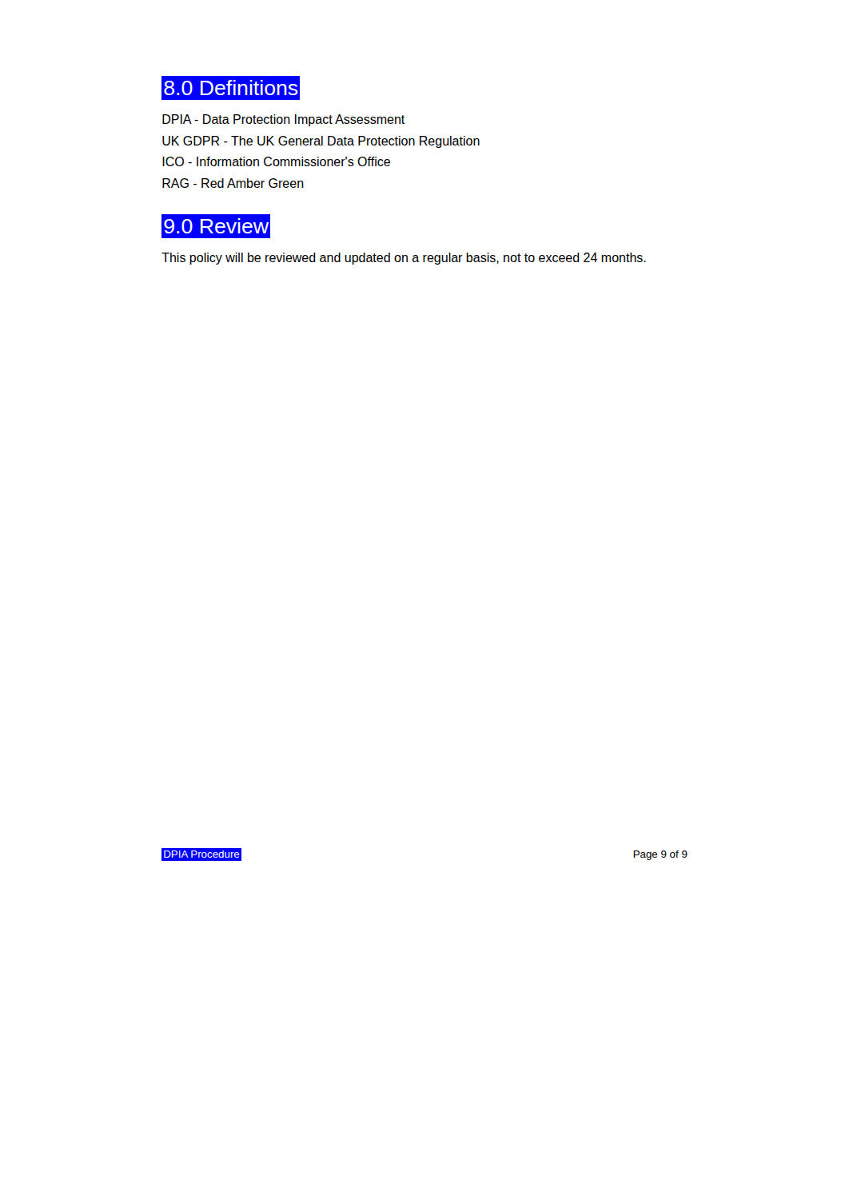8.0 Definitions
DPIA - Data Protection Impact Assessment
UK GDPR - The UK General Data Protection Regulation
ICO - Information Commissioner's Office
RAG - Red Amber Green
9.0 Review
This policy will be reviewed and updated on a regular basis, not to exceed 24 months.
DPIA Procedure Page 9 of 9